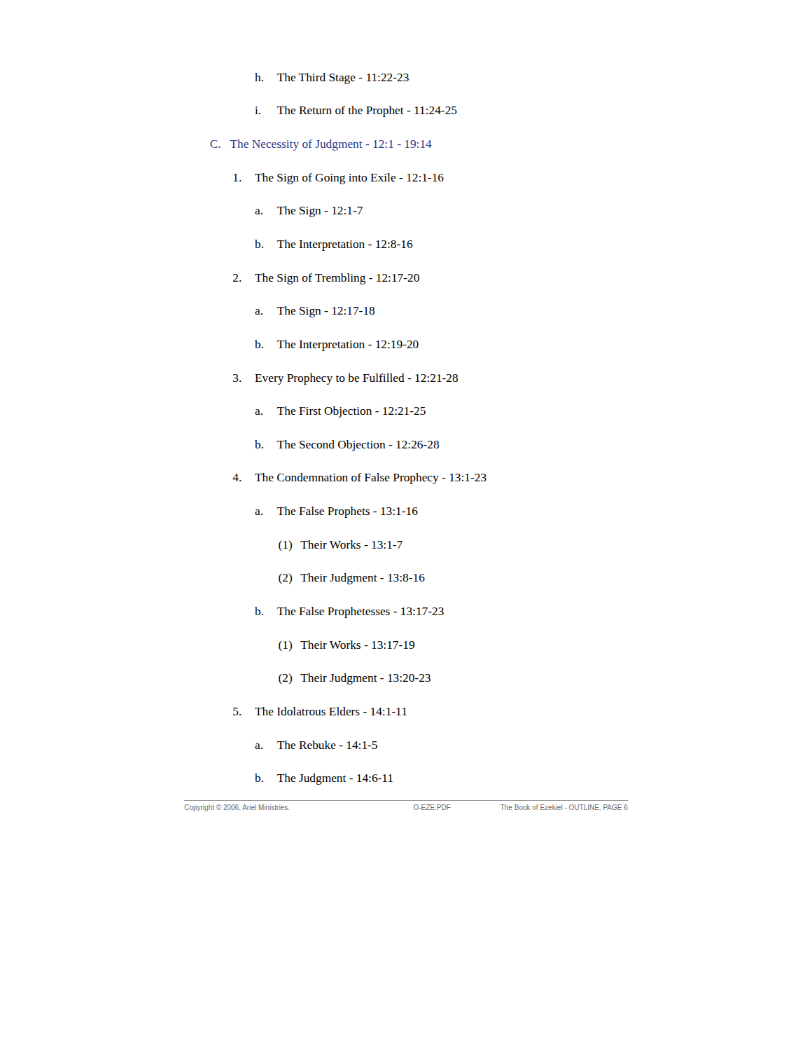h. The Third Stage - 11:22-23
i. The Return of the Prophet - 11:24-25
C. The Necessity of Judgment - 12:1 - 19:14
1. The Sign of Going into Exile - 12:1-16
a. The Sign - 12:1-7
b. The Interpretation - 12:8-16
2. The Sign of Trembling - 12:17-20
a. The Sign - 12:17-18
b. The Interpretation - 12:19-20
3. Every Prophecy to be Fulfilled - 12:21-28
a. The First Objection - 12:21-25
b. The Second Objection - 12:26-28
4. The Condemnation of False Prophecy - 13:1-23
a. The False Prophets - 13:1-16
(1) Their Works - 13:1-7
(2) Their Judgment - 13:8-16
b. The False Prophetesses - 13:17-23
(1) Their Works - 13:17-19
(2) Their Judgment - 13:20-23
5. The Idolatrous Elders - 14:1-11
a. The Rebuke - 14:1-5
b. The Judgment - 14:6-11
Copyright © 2006, Ariel Ministries. O-EZE.PDF The Book of Ezekiel - OUTLINE, PAGE 6